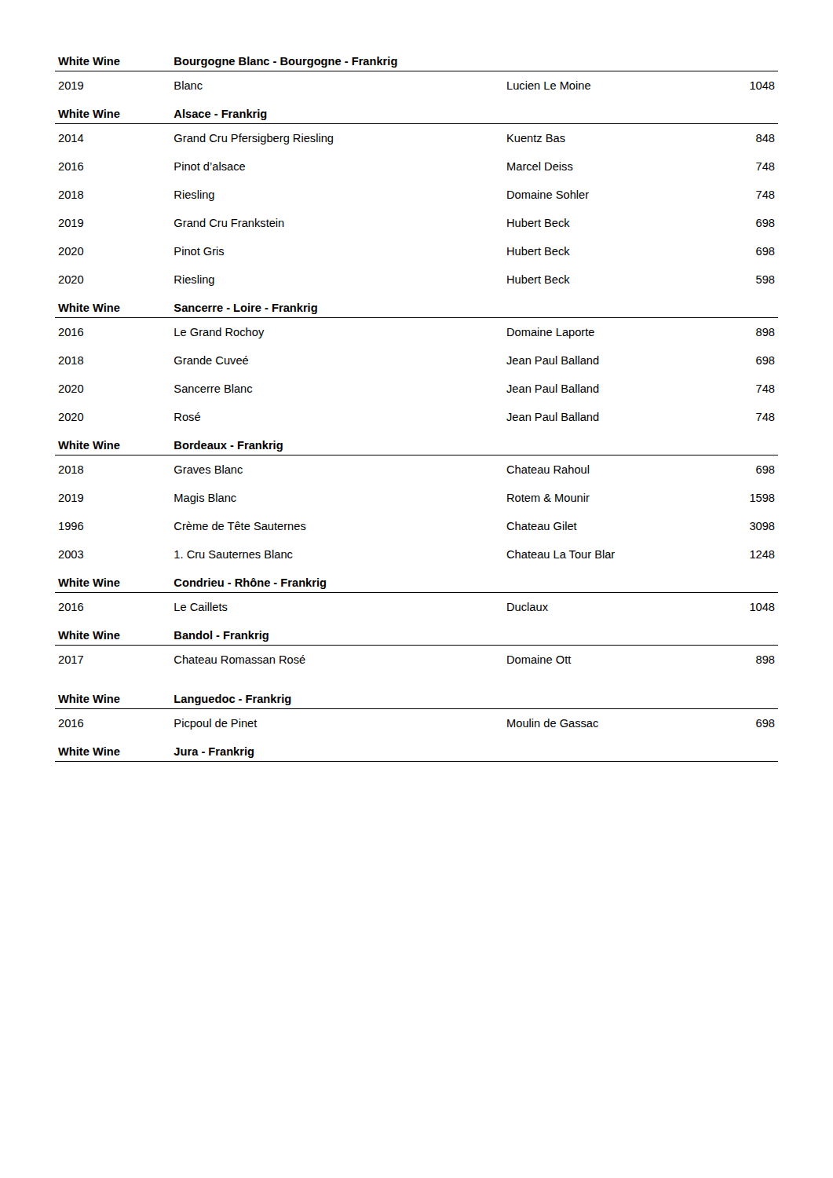| White Wine | Bourgogne Blanc - Bourgogne - Frankrig |
| 2019 | Blanc | Lucien Le Moine | 1048 |
| White Wine | Alsace - Frankrig |
| 2014 | Grand Cru Pfersigberg Riesling | Kuentz Bas | 848 |
| 2016 | Pinot d’alsace | Marcel Deiss | 748 |
| 2018 | Riesling | Domaine Sohler | 748 |
| 2019 | Grand Cru Frankstein | Hubert Beck | 698 |
| 2020 | Pinot Gris | Hubert Beck | 698 |
| 2020 | Riesling | Hubert Beck | 598 |
| White Wine | Sancerre - Loire - Frankrig |
| 2016 | Le Grand Rochoy | Domaine Laporte | 898 |
| 2018 | Grande Cuveé | Jean Paul Balland | 698 |
| 2020 | Sancerre Blanc | Jean Paul Balland | 748 |
| 2020 | Rosé | Jean Paul Balland | 748 |
| White Wine | Bordeaux - Frankrig |
| 2018 | Graves Blanc | Chateau Rahoul | 698 |
| 2019 | Magis Blanc | Rotem & Mounir | 1598 |
| 1996 | Crème de Tête Sauternes | Chateau Gilet | 3098 |
| 2003 | 1. Cru Sauternes Blanc | Chateau La Tour Blar | 1248 |
| White Wine | Condrieu - Rhône - Frankrig |
| 2016 | Le Caillets | Duclaux | 1048 |
| White Wine | Bandol - Frankrig |
| 2017 | Chateau Romassan Rosé | Domaine Ott | 898 |
| White Wine | Languedoc - Frankrig |
| 2016 | Picpoul de Pinet | Moulin de Gassac | 698 |
| White Wine | Jura - Frankrig |